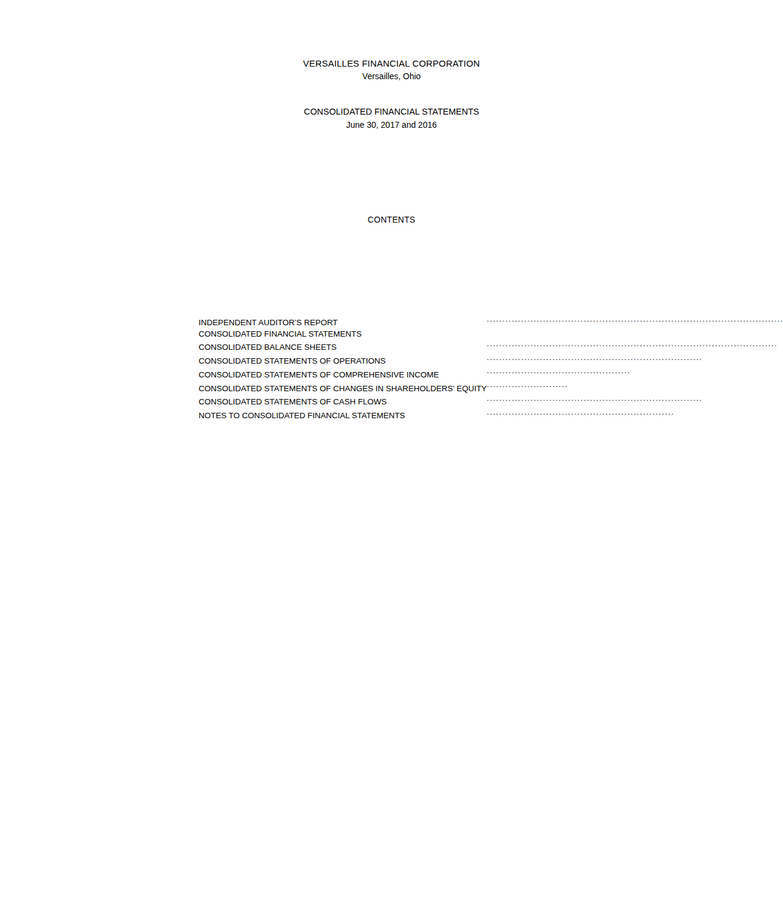VERSAILLES FINANCIAL CORPORATION
Versailles, Ohio
CONSOLIDATED FINANCIAL STATEMENTS
June 30, 2017 and 2016
CONTENTS
| INDEPENDENT AUDITOR’S REPORT | .................................................................................................. | 1 |
| CONSOLIDATED FINANCIAL STATEMENTS |
| CONSOLIDATED BALANCE SHEETS | ............................................................................................. | 2 |
| CONSOLIDATED STATEMENTS OF OPERATIONS | ..................................................................... | 3 |
| CONSOLIDATED STATEMENTS OF COMPREHENSIVE INCOME | .............................................. | 4 |
| CONSOLIDATED STATEMENTS OF CHANGES IN SHAREHOLDERS’ EQUITY | .......................... | 5 |
| CONSOLIDATED STATEMENTS OF CASH FLOWS | ..................................................................... | 6 |
| NOTES TO CONSOLIDATED FINANCIAL STATEMENTS | ............................................................ | 7 |